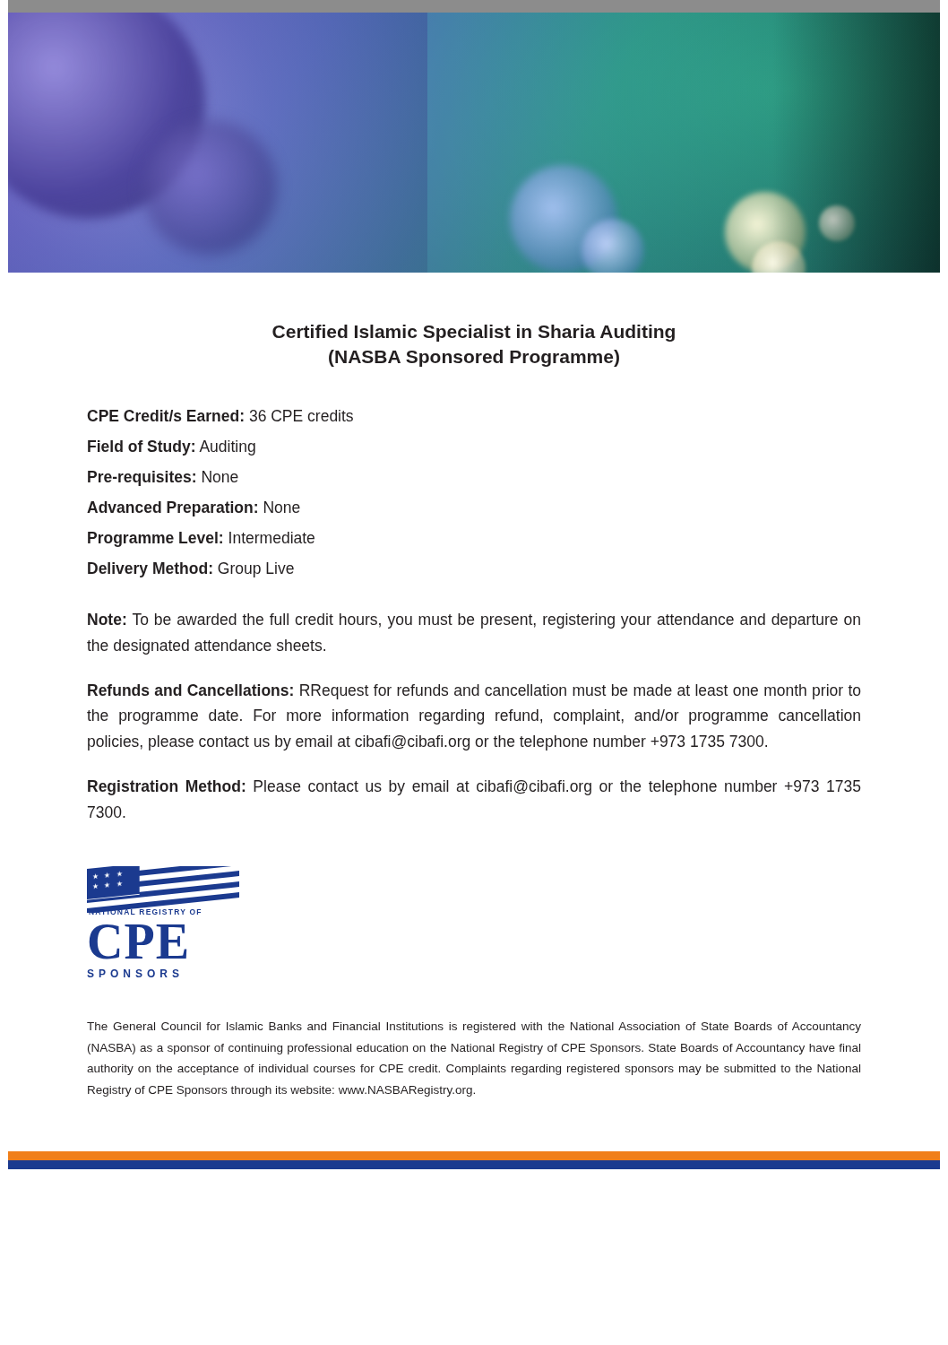Certified Islamic Specialist in Sharia Auditing
(NASBA Sponsored Programme)
CPE Credit/s Earned: 36 CPE credits
Field of Study: Auditing
Pre-requisites: None
Advanced Preparation: None
Programme Level: Intermediate
Delivery Method: Group Live
Note: To be awarded the full credit hours, you must be present, registering your attendance and departure on the designated attendance sheets.
Refunds and Cancellations: RRequest for refunds and cancellation must be made at least one month prior to the programme date. For more information regarding refund, complaint, and/or programme cancellation policies, please contact us by email at cibafi@cibafi.org or the telephone number +973 1735 7300.
Registration Method: Please contact us by email at cibafi@cibafi.org or the telephone number +973 1735 7300.
NATIONAL REGISTRY OF
CPE
SPONSORS
The General Council for Islamic Banks and Financial Institutions is registered with the National Association of State Boards of Accountancy (NASBA) as a sponsor of continuing professional education on the National Registry of CPE Sponsors. State Boards of Accountancy have final authority on the acceptance of individual courses for CPE credit. Complaints regarding registered sponsors may be submitted to the National Registry of CPE Sponsors through its website: www.NASBARegistry.org.